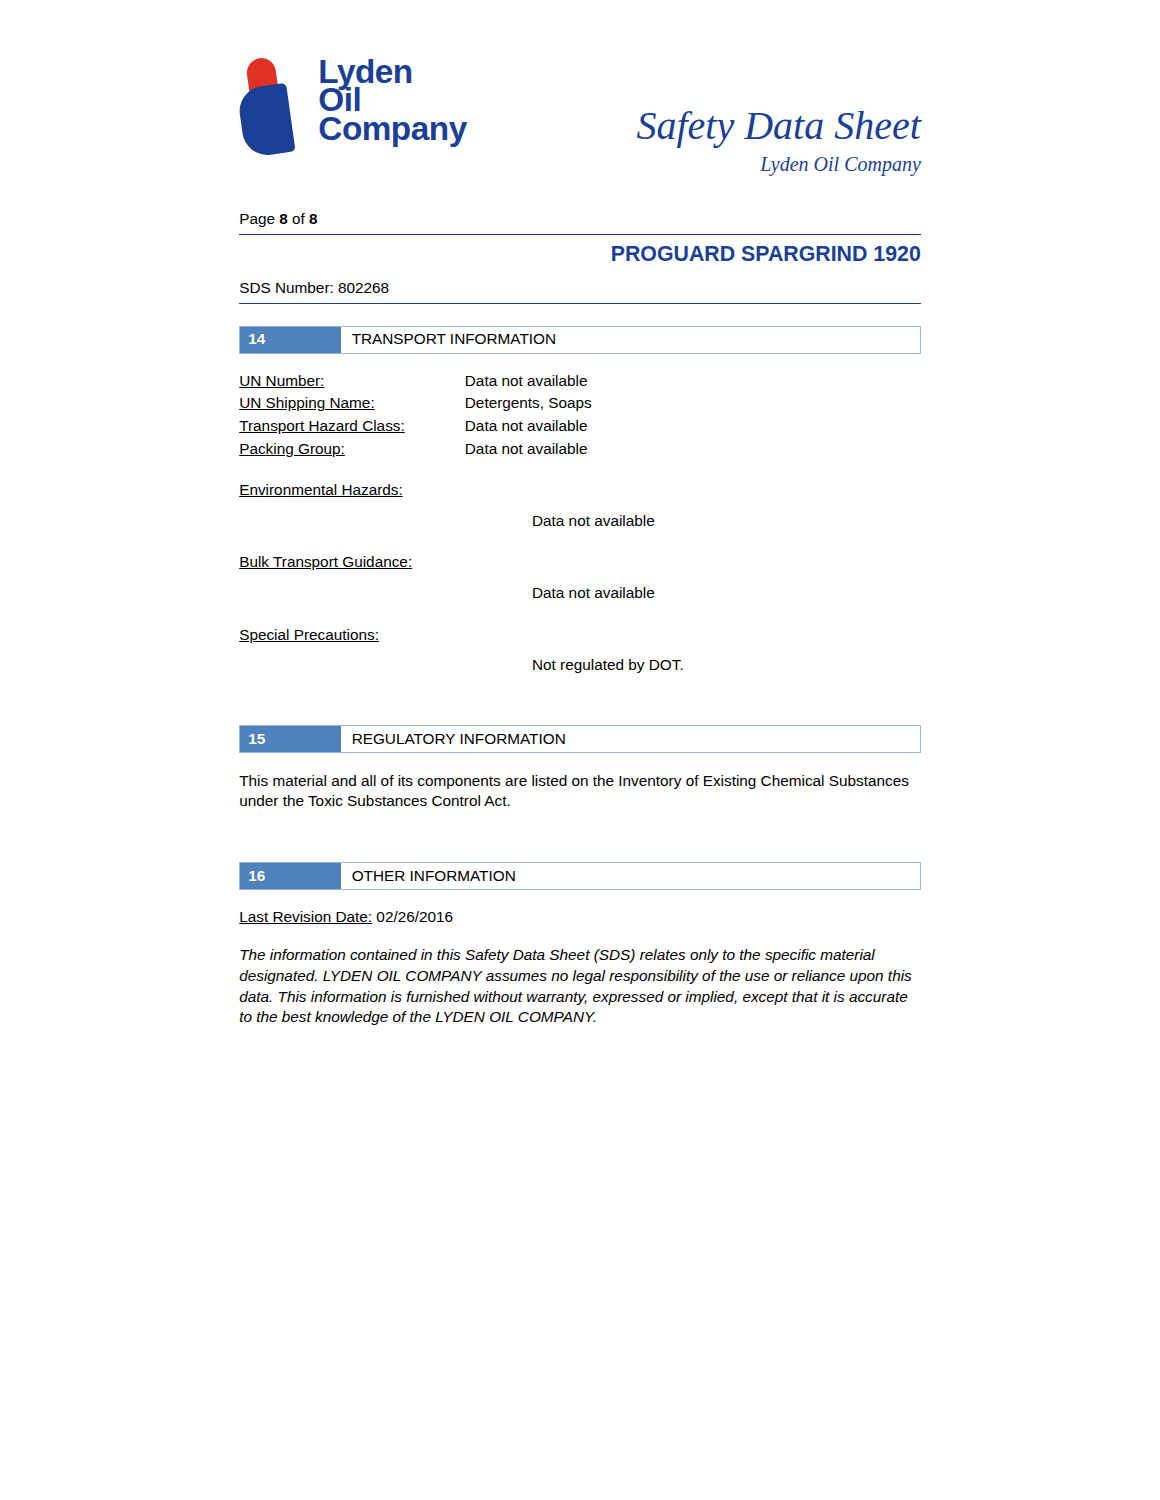Lyden Oil Company
Safety Data Sheet
Lyden Oil Company
Page 8 of 8
PROGUARD SPARGRIND 1920
SDS Number: 802268
14
TRANSPORT INFORMATION
UN Number: Data not available
UN Shipping Name: Detergents, Soaps
Transport Hazard Class: Data not available
Packing Group: Data not available
Environmental Hazards:
Data not available
Bulk Transport Guidance:
Data not available
Special Precautions:
Not regulated by DOT.
15
REGULATORY INFORMATION
This material and all of its components are listed on the Inventory of Existing Chemical Substances under the Toxic Substances Control Act.
16
OTHER INFORMATION
Last Revision Date: 02/26/2016
The information contained in this Safety Data Sheet (SDS) relates only to the specific material designated. LYDEN OIL COMPANY assumes no legal responsibility of the use or reliance upon this data. This information is furnished without warranty, expressed or implied, except that it is accurate to the best knowledge of the LYDEN OIL COMPANY.